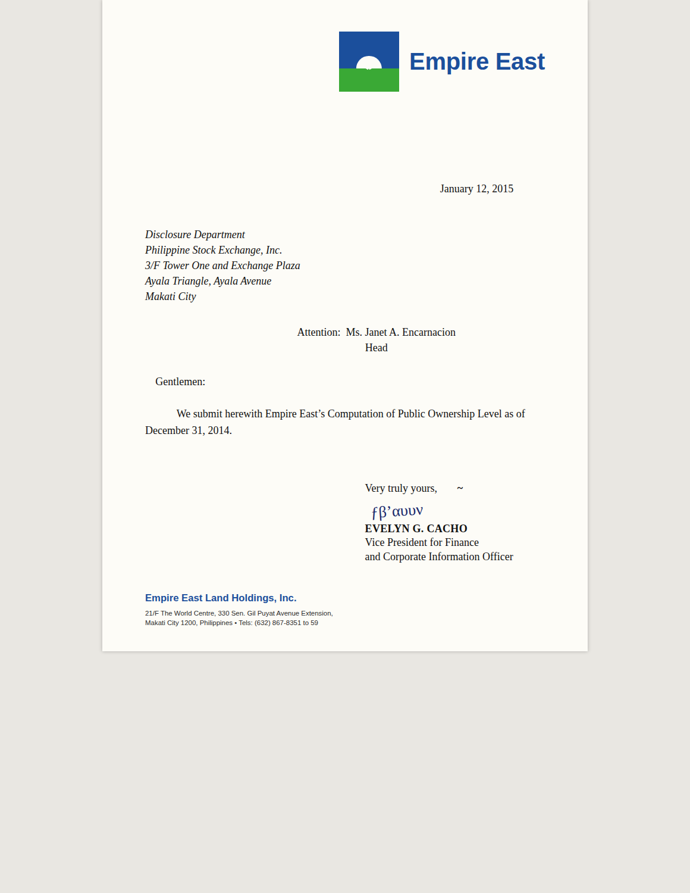Empire East
January 12, 2015
Disclosure Department
Philippine Stock Exchange, Inc.
3/F Tower One and Exchange Plaza
Ayala Triangle, Ayala Avenue
Makati City
Attention: Ms. Janet A. Encarnacion
Head
Gentlemen:
We submit herewith Empire East’s Computation of Public Ownership Level as of December 31, 2014.
Very truly yours,~
ƒβ’αυυν
EVELYN G. CACHO
Vice President for Finance
and Corporate Information Officer
Empire East Land Holdings, Inc.
21/F The World Centre, 330 Sen. Gil Puyat Avenue Extension,
Makati City 1200, Philippines • Tels: (632) 867-8351 to 59